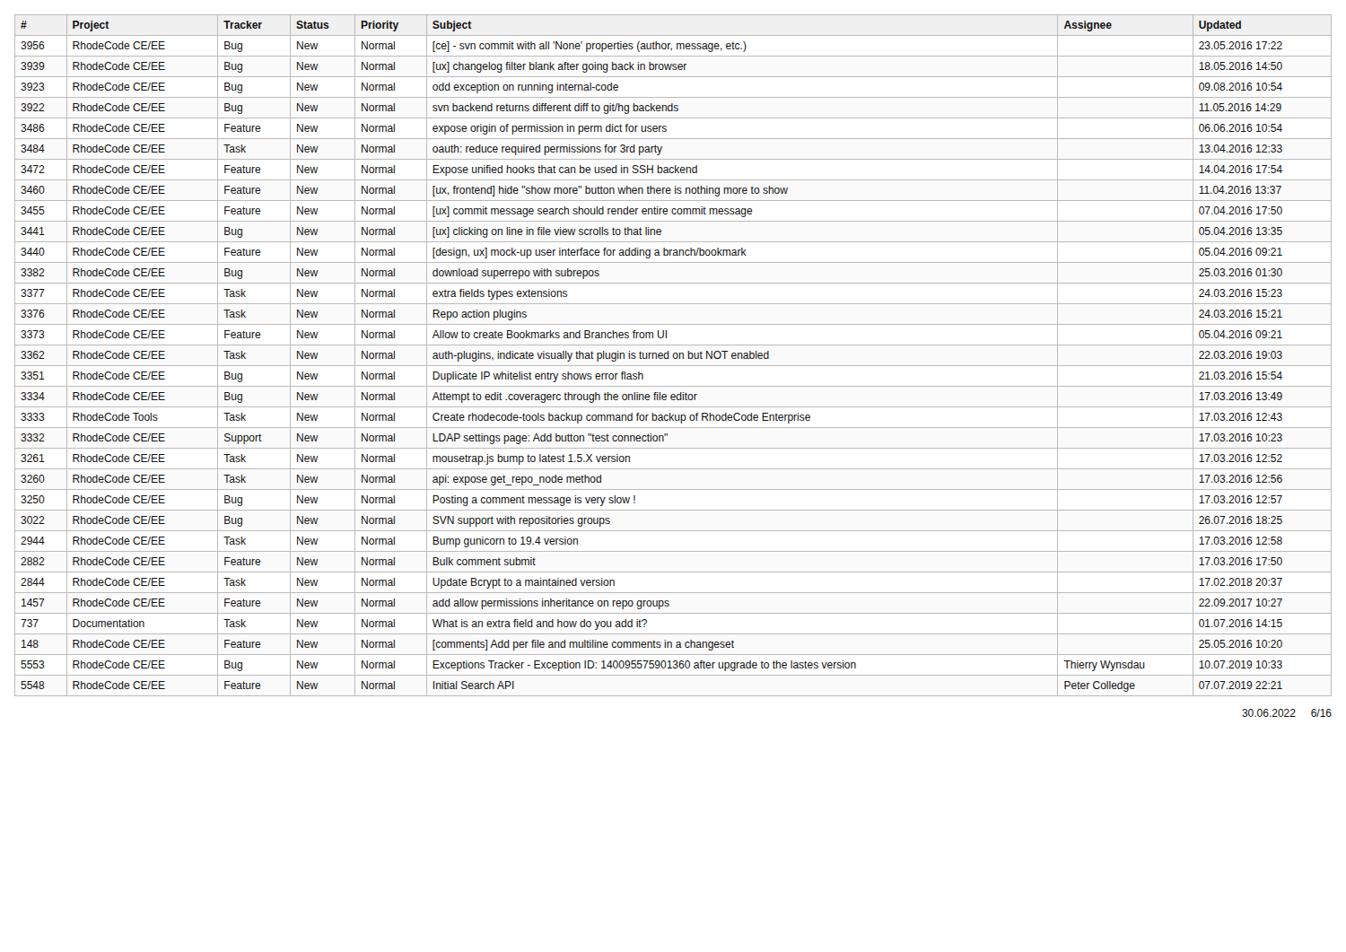Issues
| # | Project | Tracker | Status | Priority | Subject | Assignee | Updated |
| --- | --- | --- | --- | --- | --- | --- | --- |
| 3956 | RhodeCode CE/EE | Bug | New | Normal | [ce] - svn commit with all 'None' properties (author, message, etc.) | | 23.05.2016 17:22 |
| 3939 | RhodeCode CE/EE | Bug | New | Normal | [ux] changelog filter blank after going back in browser | | 18.05.2016 14:50 |
| 3923 | RhodeCode CE/EE | Bug | New | Normal | odd exception on running internal-code | | 09.08.2016 10:54 |
| 3922 | RhodeCode CE/EE | Bug | New | Normal | svn backend returns different diff to git/hg backends | | 11.05.2016 14:29 |
| 3486 | RhodeCode CE/EE | Feature | New | Normal | expose origin of permission in perm dict for users | | 06.06.2016 10:54 |
| 3484 | RhodeCode CE/EE | Task | New | Normal | oauth: reduce required permissions for 3rd party | | 13.04.2016 12:33 |
| 3472 | RhodeCode CE/EE | Feature | New | Normal | Expose unified hooks that can be used in SSH backend | | 14.04.2016 17:54 |
| 3460 | RhodeCode CE/EE | Feature | New | Normal | [ux, frontend] hide "show more" button when there is nothing more to show | | 11.04.2016 13:37 |
| 3455 | RhodeCode CE/EE | Feature | New | Normal | [ux] commit message search should render entire commit message | | 07.04.2016 17:50 |
| 3441 | RhodeCode CE/EE | Bug | New | Normal | [ux] clicking on line in file view scrolls to that line | | 05.04.2016 13:35 |
| 3440 | RhodeCode CE/EE | Feature | New | Normal | [design, ux] mock-up user interface for adding a branch/bookmark | | 05.04.2016 09:21 |
| 3382 | RhodeCode CE/EE | Bug | New | Normal | download superrepo with subrepos | | 25.03.2016 01:30 |
| 3377 | RhodeCode CE/EE | Task | New | Normal | extra fields types extensions | | 24.03.2016 15:23 |
| 3376 | RhodeCode CE/EE | Task | New | Normal | Repo action plugins | | 24.03.2016 15:21 |
| 3373 | RhodeCode CE/EE | Feature | New | Normal | Allow to create Bookmarks and Branches from UI | | 05.04.2016 09:21 |
| 3362 | RhodeCode CE/EE | Task | New | Normal | auth-plugins, indicate visually that plugin is turned on but NOT enabled | | 22.03.2016 19:03 |
| 3351 | RhodeCode CE/EE | Bug | New | Normal | Duplicate IP whitelist entry shows error flash | | 21.03.2016 15:54 |
| 3334 | RhodeCode CE/EE | Bug | New | Normal | Attempt to edit .coveragerc through the online file editor | | 17.03.2016 13:49 |
| 3333 | RhodeCode Tools | Task | New | Normal | Create rhodecode-tools backup command for backup of RhodeCode Enterprise | | 17.03.2016 12:43 |
| 3332 | RhodeCode CE/EE | Support | New | Normal | LDAP settings page: Add button "test connection" | | 17.03.2016 10:23 |
| 3261 | RhodeCode CE/EE | Task | New | Normal | mousetrap.js bump to latest 1.5.X version | | 17.03.2016 12:52 |
| 3260 | RhodeCode CE/EE | Task | New | Normal | api: expose get_repo_node method | | 17.03.2016 12:56 |
| 3250 | RhodeCode CE/EE | Bug | New | Normal | Posting a comment message is very slow ! | | 17.03.2016 12:57 |
| 3022 | RhodeCode CE/EE | Bug | New | Normal | SVN support with repositories groups | | 26.07.2016 18:25 |
| 2944 | RhodeCode CE/EE | Task | New | Normal | Bump gunicorn to 19.4 version | | 17.03.2016 12:58 |
| 2882 | RhodeCode CE/EE | Feature | New | Normal | Bulk comment submit | | 17.03.2016 17:50 |
| 2844 | RhodeCode CE/EE | Task | New | Normal | Update Bcrypt to a maintained version | | 17.02.2018 20:37 |
| 1457 | RhodeCode CE/EE | Feature | New | Normal | add allow permissions inheritance on repo groups | | 22.09.2017 10:27 |
| 737 | Documentation | Task | New | Normal | What is an extra field and how do you add it? | | 01.07.2016 14:15 |
| 148 | RhodeCode CE/EE | Feature | New | Normal | [comments] Add per file and multiline comments in a changeset | | 25.05.2016 10:20 |
| 5553 | RhodeCode CE/EE | Bug | New | Normal | Exceptions Tracker - Exception ID: 140095575901360 after upgrade to the lastes version | Thierry Wynsdau | 10.07.2019 10:33 |
| 5548 | RhodeCode CE/EE | Feature | New | Normal | Initial Search API | Peter Colledge | 07.07.2019 22:21 |
30.06.2022 6/16